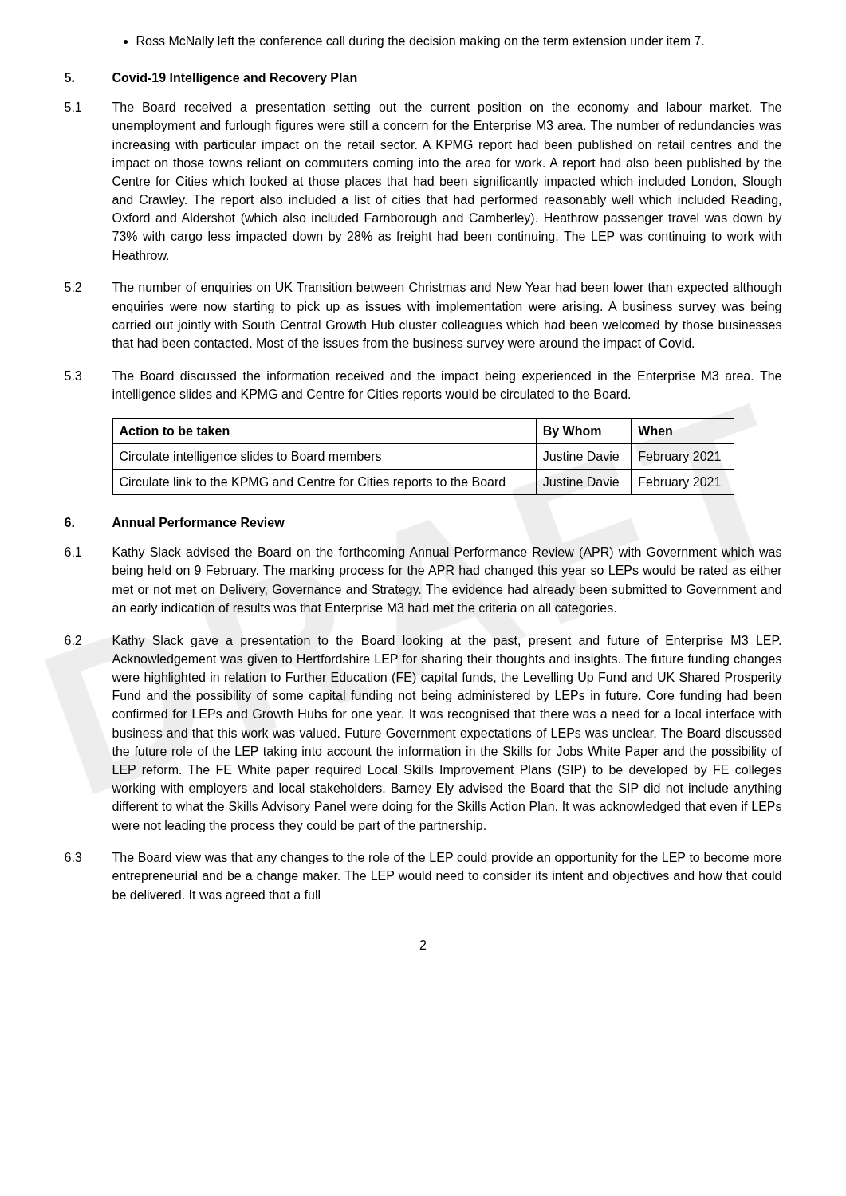DRAFT
Ross McNally left the conference call during the decision making on the term extension under item 7.
5.
Covid-19 Intelligence and Recovery Plan
5.1
The Board received a presentation setting out the current position on the economy and labour market. The unemployment and furlough figures were still a concern for the Enterprise M3 area. The number of redundancies was increasing with particular impact on the retail sector. A KPMG report had been published on retail centres and the impact on those towns reliant on commuters coming into the area for work. A report had also been published by the Centre for Cities which looked at those places that had been significantly impacted which included London, Slough and Crawley. The report also included a list of cities that had performed reasonably well which included Reading, Oxford and Aldershot (which also included Farnborough and Camberley). Heathrow passenger travel was down by 73% with cargo less impacted down by 28% as freight had been continuing. The LEP was continuing to work with Heathrow.
5.2
The number of enquiries on UK Transition between Christmas and New Year had been lower than expected although enquiries were now starting to pick up as issues with implementation were arising. A business survey was being carried out jointly with South Central Growth Hub cluster colleagues which had been welcomed by those businesses that had been contacted. Most of the issues from the business survey were around the impact of Covid.
5.3
The Board discussed the information received and the impact being experienced in the Enterprise M3 area. The intelligence slides and KPMG and Centre for Cities reports would be circulated to the Board.
| Action to be taken | By Whom | When |
| --- | --- | --- |
| Circulate intelligence slides to Board members | Justine Davie | February 2021 |
| Circulate link to the KPMG and Centre for Cities reports to the Board | Justine Davie | February 2021 |
6.
Annual Performance Review
6.1
Kathy Slack advised the Board on the forthcoming Annual Performance Review (APR) with Government which was being held on 9 February. The marking process for the APR had changed this year so LEPs would be rated as either met or not met on Delivery, Governance and Strategy. The evidence had already been submitted to Government and an early indication of results was that Enterprise M3 had met the criteria on all categories.
6.2
Kathy Slack gave a presentation to the Board looking at the past, present and future of Enterprise M3 LEP. Acknowledgement was given to Hertfordshire LEP for sharing their thoughts and insights. The future funding changes were highlighted in relation to Further Education (FE) capital funds, the Levelling Up Fund and UK Shared Prosperity Fund and the possibility of some capital funding not being administered by LEPs in future. Core funding had been confirmed for LEPs and Growth Hubs for one year. It was recognised that there was a need for a local interface with business and that this work was valued. Future Government expectations of LEPs was unclear, The Board discussed the future role of the LEP taking into account the information in the Skills for Jobs White Paper and the possibility of LEP reform. The FE White paper required Local Skills Improvement Plans (SIP) to be developed by FE colleges working with employers and local stakeholders. Barney Ely advised the Board that the SIP did not include anything different to what the Skills Advisory Panel were doing for the Skills Action Plan. It was acknowledged that even if LEPs were not leading the process they could be part of the partnership.
6.3
The Board view was that any changes to the role of the LEP could provide an opportunity for the LEP to become more entrepreneurial and be a change maker. The LEP would need to consider its intent and objectives and how that could be delivered. It was agreed that a full
2